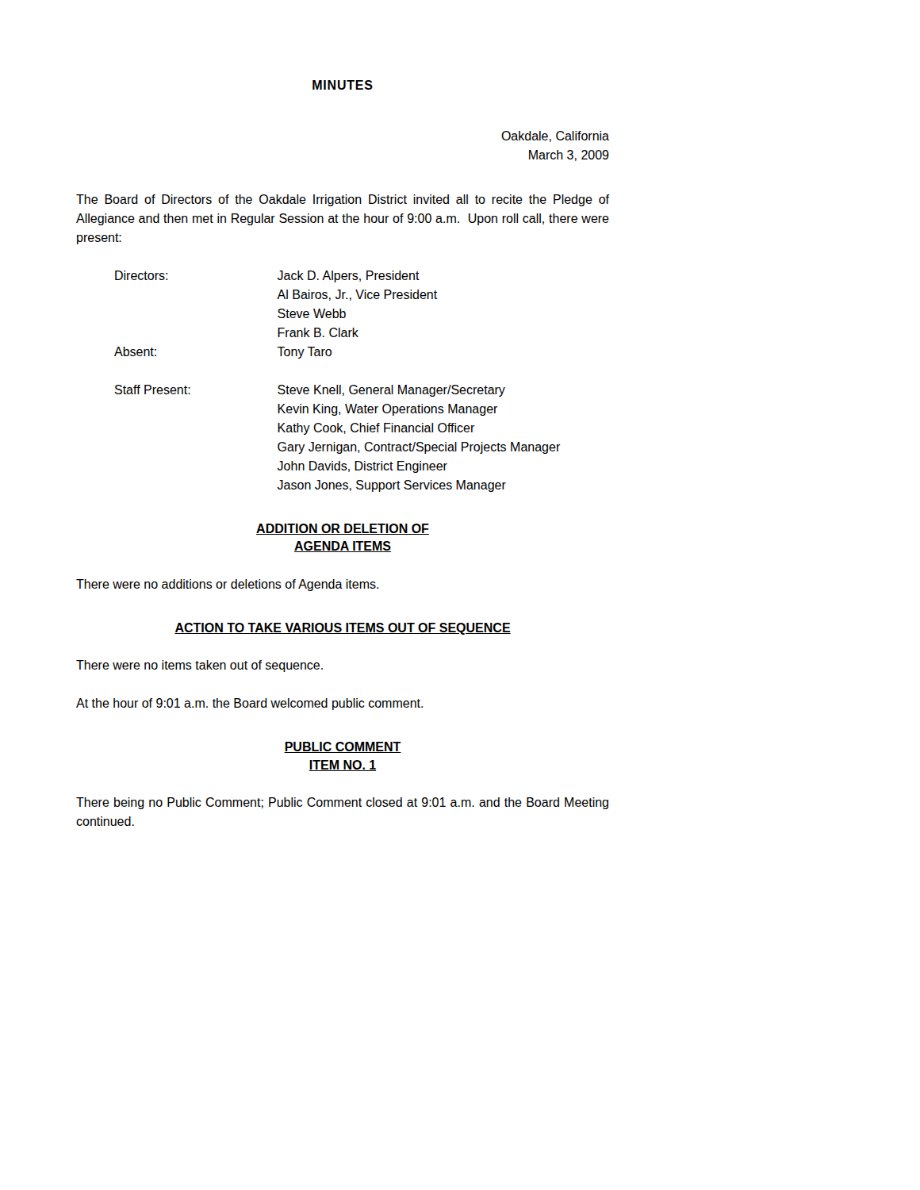MINUTES
Oakdale, California
March 3, 2009
The Board of Directors of the Oakdale Irrigation District invited all to recite the Pledge of Allegiance and then met in Regular Session at the hour of 9:00 a.m. Upon roll call, there were present:
| Directors: | Jack D. Alpers, President Al Bairos, Jr., Vice President Steve Webb Frank B. Clark |
| Absent: | Tony Taro |
| Staff Present: | Steve Knell, General Manager/Secretary Kevin King, Water Operations Manager Kathy Cook, Chief Financial Officer Gary Jernigan, Contract/Special Projects Manager John Davids, District Engineer Jason Jones, Support Services Manager |
ADDITION OR DELETION OF AGENDA ITEMS
There were no additions or deletions of Agenda items.
ACTION TO TAKE VARIOUS ITEMS OUT OF SEQUENCE
There were no items taken out of sequence.
At the hour of 9:01 a.m. the Board welcomed public comment.
PUBLIC COMMENT ITEM NO. 1
There being no Public Comment; Public Comment closed at 9:01 a.m. and the Board Meeting continued.